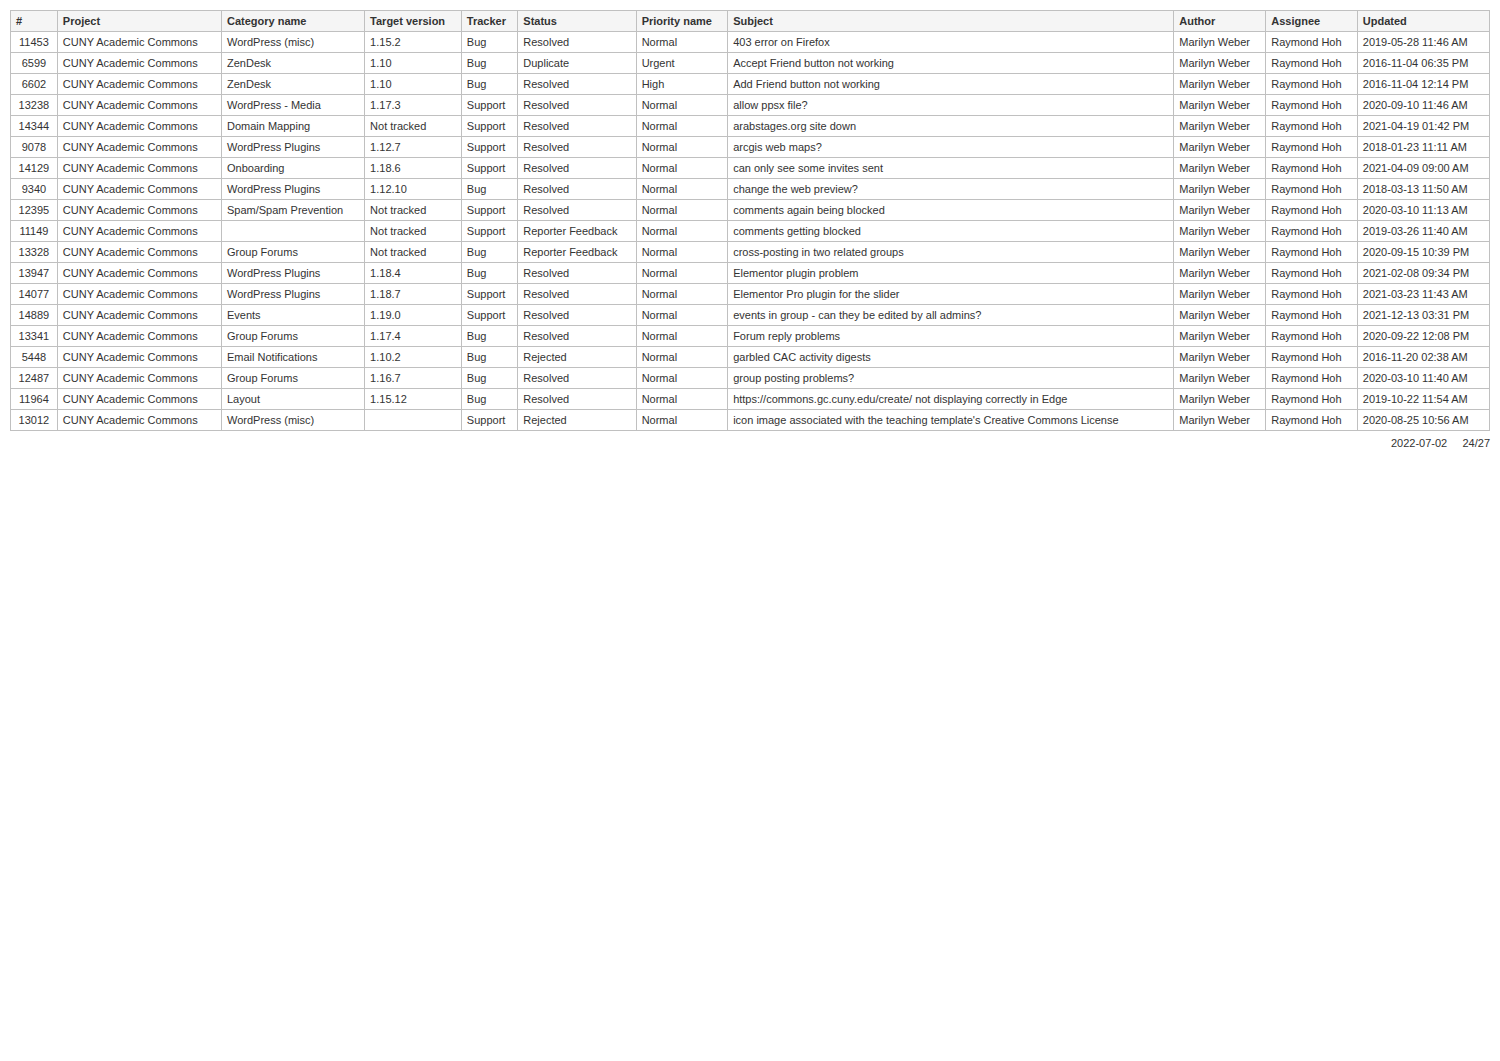| # | Project | Category name | Target version | Tracker | Status | Priority name | Subject | Author | Assignee | Updated |
| --- | --- | --- | --- | --- | --- | --- | --- | --- | --- | --- |
| 11453 | CUNY Academic Commons | WordPress (misc) | 1.15.2 | Bug | Resolved | Normal | 403 error on Firefox | Marilyn Weber | Raymond Hoh | 2019-05-28 11:46 AM |
| 6599 | CUNY Academic Commons | ZenDesk | 1.10 | Bug | Duplicate | Urgent | Accept Friend button not working | Marilyn Weber | Raymond Hoh | 2016-11-04 06:35 PM |
| 6602 | CUNY Academic Commons | ZenDesk | 1.10 | Bug | Resolved | High | Add Friend button not working | Marilyn Weber | Raymond Hoh | 2016-11-04 12:14 PM |
| 13238 | CUNY Academic Commons | WordPress - Media | 1.17.3 | Support | Resolved | Normal | allow ppsx file? | Marilyn Weber | Raymond Hoh | 2020-09-10 11:46 AM |
| 14344 | CUNY Academic Commons | Domain Mapping | Not tracked | Support | Resolved | Normal | arabstages.org site down | Marilyn Weber | Raymond Hoh | 2021-04-19 01:42 PM |
| 9078 | CUNY Academic Commons | WordPress Plugins | 1.12.7 | Support | Resolved | Normal | arcgis web maps? | Marilyn Weber | Raymond Hoh | 2018-01-23 11:11 AM |
| 14129 | CUNY Academic Commons | Onboarding | 1.18.6 | Support | Resolved | Normal | can only see some invites sent | Marilyn Weber | Raymond Hoh | 2021-04-09 09:00 AM |
| 9340 | CUNY Academic Commons | WordPress Plugins | 1.12.10 | Bug | Resolved | Normal | change the web preview? | Marilyn Weber | Raymond Hoh | 2018-03-13 11:50 AM |
| 12395 | CUNY Academic Commons | Spam/Spam Prevention | Not tracked | Support | Resolved | Normal | comments again being blocked | Marilyn Weber | Raymond Hoh | 2020-03-10 11:13 AM |
| 11149 | CUNY Academic Commons | | Not tracked | Support | Reporter Feedback | Normal | comments getting blocked | Marilyn Weber | Raymond Hoh | 2019-03-26 11:40 AM |
| 13328 | CUNY Academic Commons | Group Forums | Not tracked | Bug | Reporter Feedback | Normal | cross-posting in two related groups | Marilyn Weber | Raymond Hoh | 2020-09-15 10:39 PM |
| 13947 | CUNY Academic Commons | WordPress Plugins | 1.18.4 | Bug | Resolved | Normal | Elementor plugin problem | Marilyn Weber | Raymond Hoh | 2021-02-08 09:34 PM |
| 14077 | CUNY Academic Commons | WordPress Plugins | 1.18.7 | Support | Resolved | Normal | Elementor Pro plugin for the slider | Marilyn Weber | Raymond Hoh | 2021-03-23 11:43 AM |
| 14889 | CUNY Academic Commons | Events | 1.19.0 | Support | Resolved | Normal | events in group - can they be edited by all admins? | Marilyn Weber | Raymond Hoh | 2021-12-13 03:31 PM |
| 13341 | CUNY Academic Commons | Group Forums | 1.17.4 | Bug | Resolved | Normal | Forum reply problems | Marilyn Weber | Raymond Hoh | 2020-09-22 12:08 PM |
| 5448 | CUNY Academic Commons | Email Notifications | 1.10.2 | Bug | Rejected | Normal | garbled CAC activity digests | Marilyn Weber | Raymond Hoh | 2016-11-20 02:38 AM |
| 12487 | CUNY Academic Commons | Group Forums | 1.16.7 | Bug | Resolved | Normal | group posting problems? | Marilyn Weber | Raymond Hoh | 2020-03-10 11:40 AM |
| 11964 | CUNY Academic Commons | Layout | 1.15.12 | Bug | Resolved | Normal | https://commons.gc.cuny.edu/create/ not displaying correctly in Edge | Marilyn Weber | Raymond Hoh | 2019-10-22 11:54 AM |
| 13012 | CUNY Academic Commons | WordPress (misc) | | Support | Rejected | Normal | icon image associated with the teaching template's Creative Commons License | Marilyn Weber | Raymond Hoh | 2020-08-25 10:56 AM |
2022-07-02 24/27